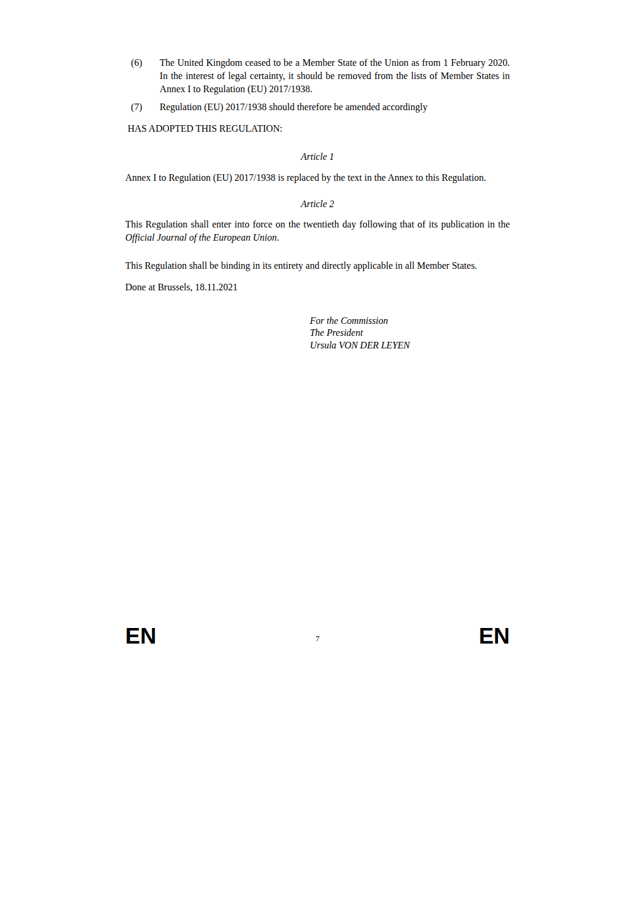(6) The United Kingdom ceased to be a Member State of the Union as from 1 February 2020. In the interest of legal certainty, it should be removed from the lists of Member States in Annex I to Regulation (EU) 2017/1938.
(7) Regulation (EU) 2017/1938 should therefore be amended accordingly
HAS ADOPTED THIS REGULATION:
Article 1
Annex I to Regulation (EU) 2017/1938 is replaced by the text in the Annex to this Regulation.
Article 2
This Regulation shall enter into force on the twentieth day following that of its publication in the Official Journal of the European Union.
This Regulation shall be binding in its entirety and directly applicable in all Member States.
Done at Brussels, 18.11.2021
For the Commission
The President
Ursula VON DER LEYEN
EN
7
EN